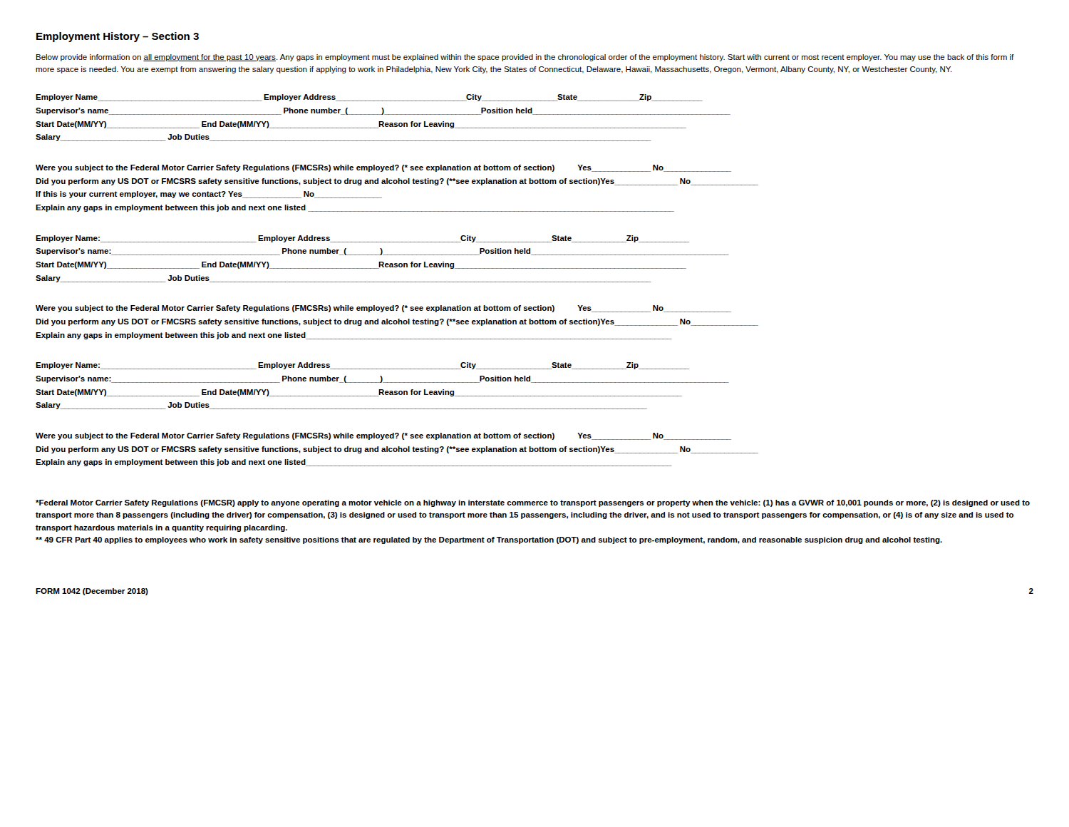Employment History – Section 3
Below provide information on all employment for the past 10 years. Any gaps in employment must be explained within the space provided in the chronological order of the employment history. Start with current or most recent employer. You may use the back of this form if more space is needed. You are exempt from answering the salary question if applying to work in Philadelphia, New York City, the States of Connecticut, Delaware, Hawaii, Massachusetts, Oregon, Vermont, Albany County, NY, or Westchester County, NY.
Employer Name_______________________________________ Employer Address_______________________________City__________________State______________Zip____________
Supervisor's name_________________________________________ Phone number_(________)_______________________Position held_______________________________________________
Start Date(MM/YY)______________________ End Date(MM/YY)__________________________Reason for Leaving_______________________________________________________
Salary_________________________ Job Duties_________________________________________________________________________________________________________
Were you subject to the Federal Motor Carrier Safety Regulations (FMCSRs) while employed? (* see explanation at bottom of section) Yes______________ No________________
Did you perform any US DOT or FMCSRS safety sensitive functions, subject to drug and alcohol testing? (**see explanation at bottom of section)Yes_______________ No________________
If this is your current employer, may we contact? Yes______________ No________________
Explain any gaps in employment between this job and next one listed _______________________________________________________________________________________
Employer Name:_____________________________________ Employer Address_______________________________City__________________State_____________Zip____________
Supervisor's name:________________________________________ Phone number_(________)_______________________Position held_______________________________________________
Start Date(MM/YY)______________________ End Date(MM/YY)__________________________Reason for Leaving_______________________________________________________
Salary_________________________ Job Duties_________________________________________________________________________________________________________
Were you subject to the Federal Motor Carrier Safety Regulations (FMCSRs) while employed? (* see explanation at bottom of section) Yes______________ No________________
Did you perform any US DOT or FMCSRS safety sensitive functions, subject to drug and alcohol testing? (**see explanation at bottom of section)Yes_______________ No________________
Explain any gaps in employment between this job and next one listed_______________________________________________________________________________________
Employer Name:_____________________________________ Employer Address_______________________________City__________________State_____________Zip____________
Supervisor's name:________________________________________ Phone number_(________)_______________________Position held_______________________________________________
Start Date(MM/YY)______________________ End Date(MM/YY)__________________________Reason for Leaving______________________________________________________
Salary_________________________ Job Duties________________________________________________________________________________________________________
Were you subject to the Federal Motor Carrier Safety Regulations (FMCSRs) while employed? (* see explanation at bottom of section) Yes______________ No________________
Did you perform any US DOT or FMCSRS safety sensitive functions, subject to drug and alcohol testing? (**see explanation at bottom of section)Yes_______________ No________________
Explain any gaps in employment between this job and next one listed_______________________________________________________________________________________
*Federal Motor Carrier Safety Regulations (FMCSR) apply to anyone operating a motor vehicle on a highway in interstate commerce to transport passengers or property when the vehicle: (1) has a GVWR of 10,001 pounds or more, (2) is designed or used to transport more than 8 passengers (including the driver) for compensation, (3) is designed or used to transport more than 15 passengers, including the driver, and is not used to transport passengers for compensation, or (4) is of any size and is used to transport hazardous materials in a quantity requiring placarding.
** 49 CFR Part 40 applies to employees who work in safety sensitive positions that are regulated by the Department of Transportation (DOT) and subject to pre-employment, random, and reasonable suspicion drug and alcohol testing.
FORM 1042 (December 2018) 2